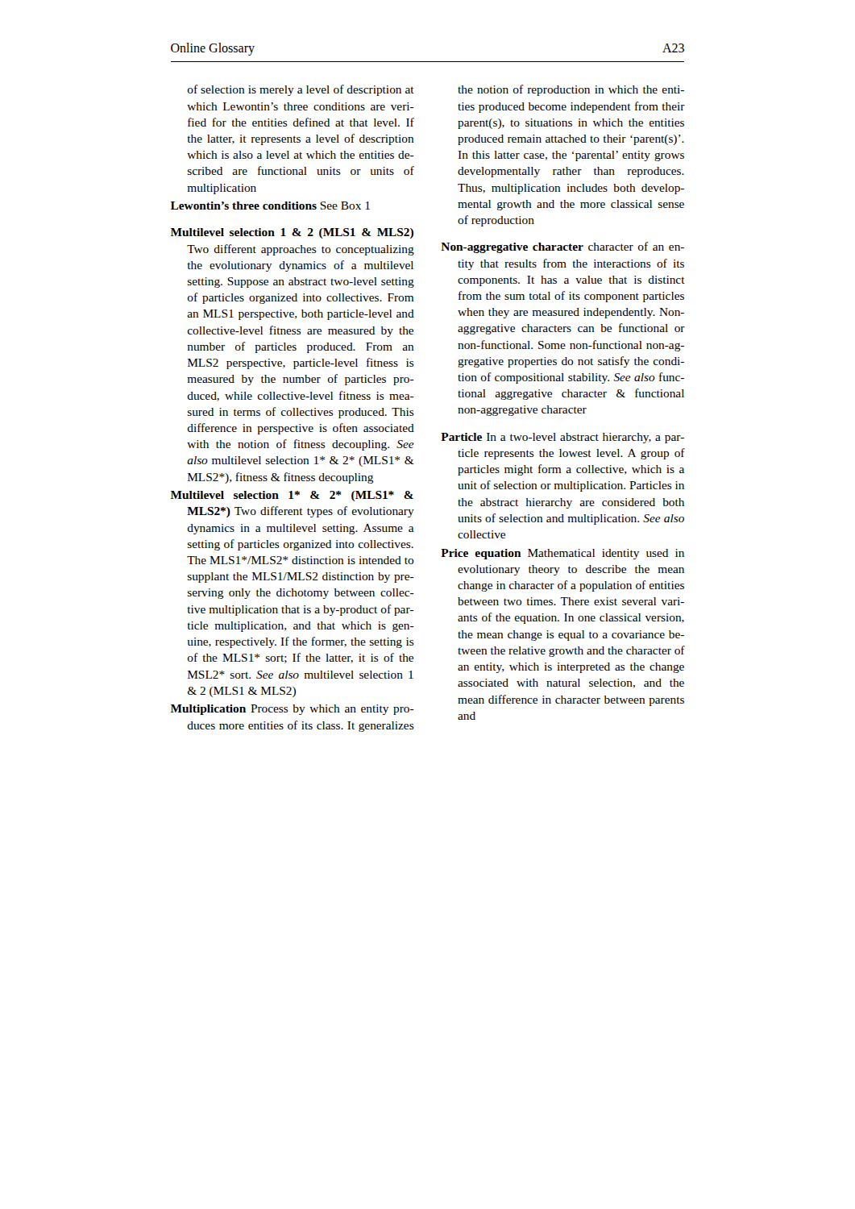Online Glossary A23
of selection is merely a level of description at which Lewontin’s three conditions are verified for the entities defined at that level. If the latter, it represents a level of description which is also a level at which the entities described are functional units or units of multiplication
Lewontin’s three conditions See Box 1
Multilevel selection 1 & 2 (MLS1 & MLS2) Two different approaches to conceptualizing the evolutionary dynamics of a multilevel setting. Suppose an abstract two-level setting of particles organized into collectives. From an MLS1 perspective, both particle-level and collective-level fitness are measured by the number of particles produced. From an MLS2 perspective, particle-level fitness is measured by the number of particles produced, while collective-level fitness is measured in terms of collectives produced. This difference in perspective is often associated with the notion of fitness decoupling. See also multilevel selection 1* & 2* (MLS1* & MLS2*), fitness & fitness decoupling
Multilevel selection 1* & 2* (MLS1* & MLS2*) Two different types of evolutionary dynamics in a multilevel setting. Assume a setting of particles organized into collectives. The MLS1*/MLS2* distinction is intended to supplant the MLS1/MLS2 distinction by preserving only the dichotomy between collective multiplication that is a by-product of particle multiplication, and that which is genuine, respectively. If the former, the setting is of the MLS1* sort; If the latter, it is of the MSL2* sort. See also multilevel selection 1 & 2 (MLS1 & MLS2)
Multiplication Process by which an entity produces more entities of its class. It generalizes the notion of reproduction in which the entities produced become independent from their parent(s), to situations in which the entities produced remain attached to their ‘parent(s)’. In this latter case, the ‘parental’ entity grows developmentally rather than reproduces. Thus, multiplication includes both developmental growth and the more classical sense of reproduction
Non-aggregative character character of an entity that results from the interactions of its components. It has a value that is distinct from the sum total of its component particles when they are measured independently. Non-aggregative characters can be functional or non-functional. Some non-functional non-aggregative properties do not satisfy the condition of compositional stability. See also functional aggregative character & functional non-aggregative character
Particle In a two-level abstract hierarchy, a particle represents the lowest level. A group of particles might form a collective, which is a unit of selection or multiplication. Particles in the abstract hierarchy are considered both units of selection and multiplication. See also collective
Price equation Mathematical identity used in evolutionary theory to describe the mean change in character of a population of entities between two times. There exist several variants of the equation. In one classical version, the mean change is equal to a covariance between the relative growth and the character of an entity, which is interpreted as the change associated with natural selection, and the mean difference in character between parents and